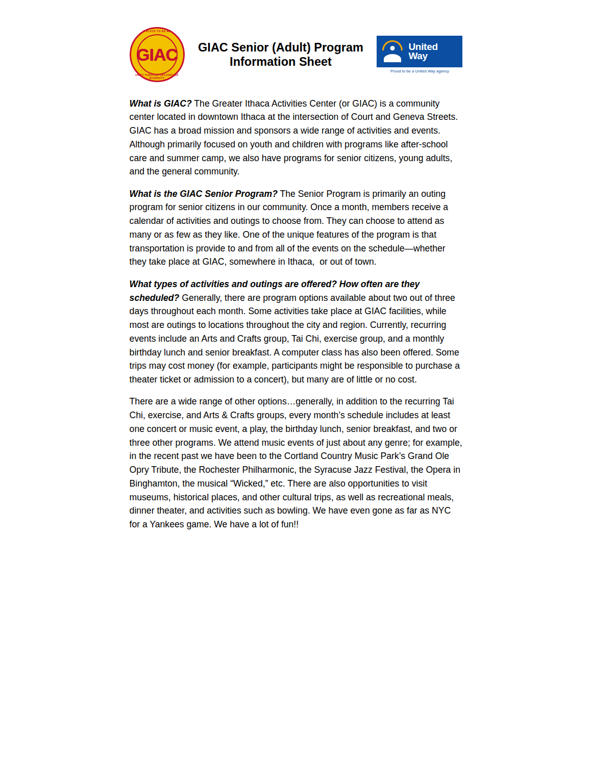A Place To Be Me
GIAC
Unity Through Decades of Diversity
GIAC Senior (Adult) Program Information Sheet
UnitedWay
Proud to be a United Way agency
What is GIAC? The Greater Ithaca Activities Center (or GIAC) is a community center located in downtown Ithaca at the intersection of Court and Geneva Streets. GIAC has a broad mission and sponsors a wide range of activities and events. Although primarily focused on youth and children with programs like after-school care and summer camp, we also have programs for senior citizens, young adults, and the general community.
What is the GIAC Senior Program? The Senior Program is primarily an outing program for senior citizens in our community. Once a month, members receive a calendar of activities and outings to choose from. They can choose to attend as many or as few as they like. One of the unique features of the program is that transportation is provide to and from all of the events on the schedule—whether they take place at GIAC, somewhere in Ithaca, or out of town.
What types of activities and outings are offered? How often are they scheduled? Generally, there are program options available about two out of three days throughout each month. Some activities take place at GIAC facilities, while most are outings to locations throughout the city and region. Currently, recurring events include an Arts and Crafts group, Tai Chi, exercise group, and a monthly birthday lunch and senior breakfast. A computer class has also been offered. Some trips may cost money (for example, participants might be responsible to purchase a theater ticket or admission to a concert), but many are of little or no cost.
There are a wide range of other options…generally, in addition to the recurring Tai Chi, exercise, and Arts & Crafts groups, every month’s schedule includes at least one concert or music event, a play, the birthday lunch, senior breakfast, and two or three other programs. We attend music events of just about any genre; for example, in the recent past we have been to the Cortland Country Music Park’s Grand Ole Opry Tribute, the Rochester Philharmonic, the Syracuse Jazz Festival, the Opera in Binghamton, the musical “Wicked,” etc. There are also opportunities to visit museums, historical places, and other cultural trips, as well as recreational meals, dinner theater, and activities such as bowling. We have even gone as far as NYC for a Yankees game. We have a lot of fun!!